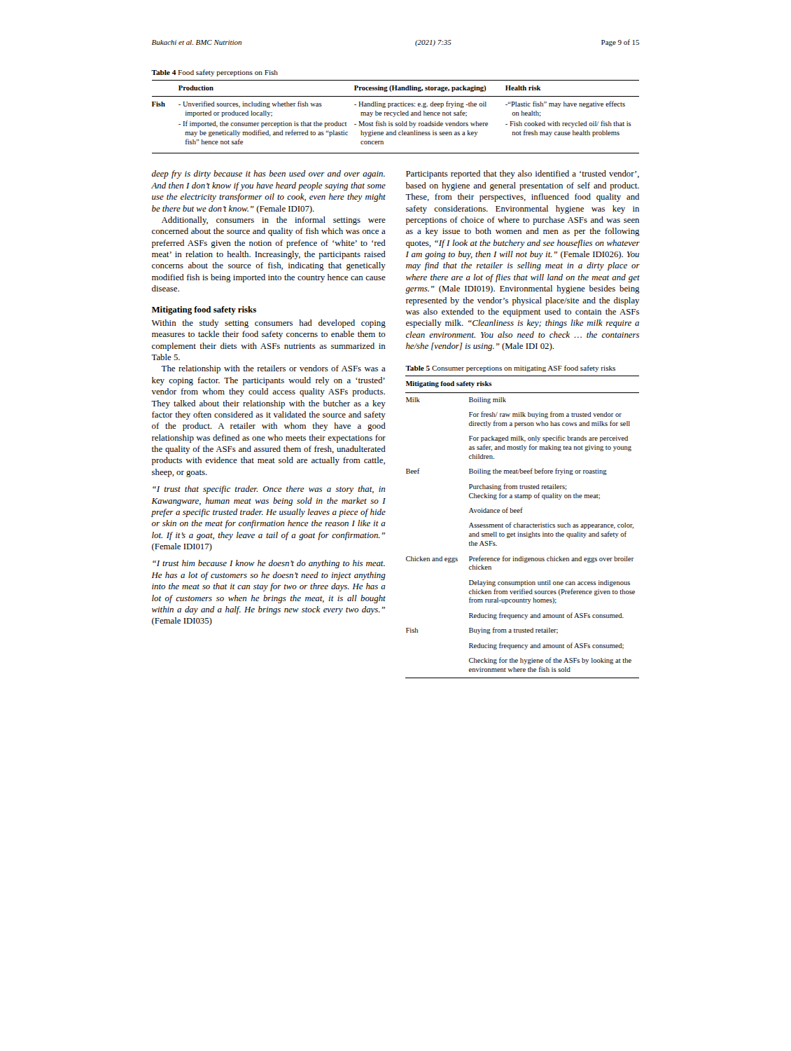Bukachi et al. BMC Nutrition
(2021) 7:35
Page 9 of 15
Table 4 Food safety perceptions on Fish
| | Production | Processing (Handling, storage, packaging) | Health risk |
| --- | --- | --- | --- |
| Fish | - Unverified sources, including whether fish was imported or produced locally; - If imported, the consumer perception is that the product may be genetically modified, and referred to as “plastic fish” hence not safe | - Handling practices: e.g. deep frying -the oil may be recycled and hence not safe; - Most fish is sold by roadside vendors where hygiene and cleanliness is seen as a key concern | -“Plastic fish” may have negative effects on health; - Fish cooked with recycled oil/ fish that is not fresh may cause health problems |
deep fry is dirty because it has been used over and over again. And then I don’t know if you have heard people saying that some use the electricity transformer oil to cook, even here they might be there but we don’t know.” (Female IDI07).
Additionally, consumers in the informal settings were concerned about the source and quality of fish which was once a preferred ASFs given the notion of prefence of ‘white’ to ‘red meat’ in relation to health. Increasingly, the participants raised concerns about the source of fish, indicating that genetically modified fish is being imported into the country hence can cause disease.
Mitigating food safety risks
Within the study setting consumers had developed coping measures to tackle their food safety concerns to enable them to complement their diets with ASFs nutrients as summarized in Table 5.
The relationship with the retailers or vendors of ASFs was a key coping factor. The participants would rely on a ‘trusted’ vendor from whom they could access quality ASFs products. They talked about their relationship with the butcher as a key factor they often considered as it validated the source and safety of the product. A retailer with whom they have a good relationship was defined as one who meets their expectations for the quality of the ASFs and assured them of fresh, unadulterated products with evidence that meat sold are actually from cattle, sheep, or goats.
“I trust that specific trader. Once there was a story that, in Kawangware, human meat was being sold in the market so I prefer a specific trusted trader. He usually leaves a piece of hide or skin on the meat for confirmation hence the reason I like it a lot. If it’s a goat, they leave a tail of a goat for confirmation.” (Female IDI017)
“I trust him because I know he doesn’t do anything to his meat. He has a lot of customers so he doesn’t need to inject anything into the meat so that it can stay for two or three days. He has a lot of customers so when he brings the meat, it is all bought within a day and a half. He brings new stock every two days.” (Female IDI035)
Participants reported that they also identified a ‘trusted vendor’, based on hygiene and general presentation of self and product. These, from their perspectives, influenced food quality and safety considerations. Environmental hygiene was key in perceptions of choice of where to purchase ASFs and was seen as a key issue to both women and men as per the following quotes, “If I look at the butchery and see houseflies on whatever I am going to buy, then I will not buy it.” (Female IDI026). You may find that the retailer is selling meat in a dirty place or where there are a lot of flies that will land on the meat and get germs.” (Male IDI019). Environmental hygiene besides being represented by the vendor’s physical place/site and the display was also extended to the equipment used to contain the ASFs especially milk. “Cleanliness is key; things like milk require a clean environment. You also need to check … the containers he/she [vendor] is using.” (Male IDI 02).
Table 5 Consumer perceptions on mitigating ASF food safety risks
| Mitigating food safety risks |
| --- |
| Milk | Boiling milk |
| | For fresh/ raw milk buying from a trusted vendor or directly from a person who has cows and milks for sell |
| | For packaged milk, only specific brands are perceived as safer, and mostly for making tea not giving to young children. |
| Beef | Boiling the meat/beef before frying or roasting |
| | Purchasing from trusted retailers; Checking for a stamp of quality on the meat; |
| | Avoidance of beef |
| | Assessment of characteristics such as appearance, color, and smell to get insights into the quality and safety of the ASFs. |
| Chicken and eggs | Preference for indigenous chicken and eggs over broiler chicken |
| | Delaying consumption until one can access indigenous chicken from verified sources (Preference given to those from rural-upcountry homes); |
| | Reducing frequency and amount of ASFs consumed. |
| Fish | Buying from a trusted retailer; |
| | Reducing frequency and amount of ASFs consumed; |
| | Checking for the hygiene of the ASFs by looking at the environment where the fish is sold |